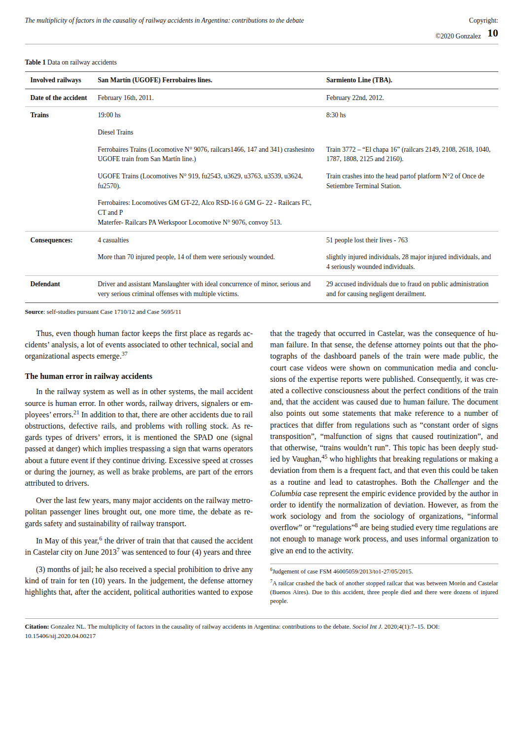The multiplicity of factors in the causality of railway accidents in Argentina: contributions to the debate
Copyright:
©2020 Gonzalez10
Table 1 Data on railway accidents
| Involved railways | San Martín (UGOFE) Ferrobaires lines. | Sarmiento Line (TBA). |
| --- | --- | --- |
| Date of the accident | February 16th, 2011. | February 22nd, 2012. |
| Trains | 19:00 hs | 8:30 hs |
| | Diesel Trains | |
| | Ferrobaires Trains (Locomotive N° 9076, railcars1466, 147 and 341) crashesinto UGOFE train from San Martín line.) | Train 3772 – “El chapa 16” (railcars 2149, 2108, 2618, 1040, 1787, 1808, 2125 and 2160). |
| | UGOFE Trains (Locomotives N° 919, fu2543, u3629, u3763, u3539, u3624, fu2570). | Train crashes into the head partof platform N°2 of Once de Setiembre Terminal Station. |
| | Ferrobaires: Locomotives GM GT-22, Alco RSD-16 ó GM G- 22 - Railcars FC, CT and P Materfer- Railcars PA Werkspoor Locomotive N° 9076, convoy 513. | |
| Consequences: | 4 casualties | 51 people lost their lives - 763 |
| | More than 70 injured people, 14 of them were seriously wounded. | slightly injured individuals, 28 major injured individuals, and 4 seriously wounded individuals. |
| Defendant | Driver and assistant Manslaughter with ideal concurrence of minor, serious and very serious criminal offenses with multiple victims. | 29 accused individuals due to fraud on public administration and for causing negligent derailment. |
Source: self-studies pursuant Case 1710/12 and Case 5695/11
Thus, even though human factor keeps the first place as regards accidents’ analysis, a lot of events associated to other technical, social and organizational aspects emerge.37
The human error in railway accidents
In the railway system as well as in other systems, the mail accident source is human error. In other words, railway drivers, signalers or employees’ errors.21 In addition to that, there are other accidents due to rail obstructions, defective rails, and problems with rolling stock. As regards types of drivers’ errors, it is mentioned the SPAD one (signal passed at danger) which implies trespassing a sign that warns operators about a future event if they continue driving. Excessive speed at crosses or during the journey, as well as brake problems, are part of the errors attributed to drivers.
Over the last few years, many major accidents on the railway metropolitan passenger lines brought out, one more time, the debate as regards safety and sustainability of railway transport.
In May of this year,6 the driver of train that that caused the accident in Castelar city on June 20137 was sentenced to four (4) years and three
(3) months of jail; he also received a special prohibition to drive any kind of train for ten (10) years. In the judgement, the defense attorney highlights that, after the accident, political authorities wanted to expose that the tragedy that occurred in Castelar, was the consequence of human failure. In that sense, the defense attorney points out that the photographs of the dashboard panels of the train were made public, the court case videos were shown on communication media and conclusions of the expertise reports were published. Consequently, it was created a collective consciousness about the perfect conditions of the train and, that the accident was caused due to human failure. The document also points out some statements that make reference to a number of practices that differ from regulations such as “constant order of signs transposition”, “malfunction of signs that caused routinization”, and that otherwise, “trains wouldn’t run”. This topic has been deeply studied by Vaughan,45 who highlights that breaking regulations or making a deviation from them is a frequent fact, and that even this could be taken as a routine and lead to catastrophes. Both the Challenger and the Columbia case represent the empiric evidence provided by the author in order to identify the normalization of deviation. However, as from the work sociology and from the sociology of organizations, “informal overflow” or “regulations”8 are being studied every time regulations are not enough to manage work process, and uses informal organization to give an end to the activity.
6Judgement of case FSM 46005059/2013/to1-27/05/2015.
7A railcar crashed the back of another stopped railcar that was between Morón and Castelar (Buenos Aires). Due to this accident, three people died and there were dozens of injured people.
Citation: Gonzalez NL. The multiplicity of factors in the causality of railway accidents in Argentina: contributions to the debate. Sociol Int J. 2020;4(1):7–15. DOI: 10.15406/sij.2020.04.00217